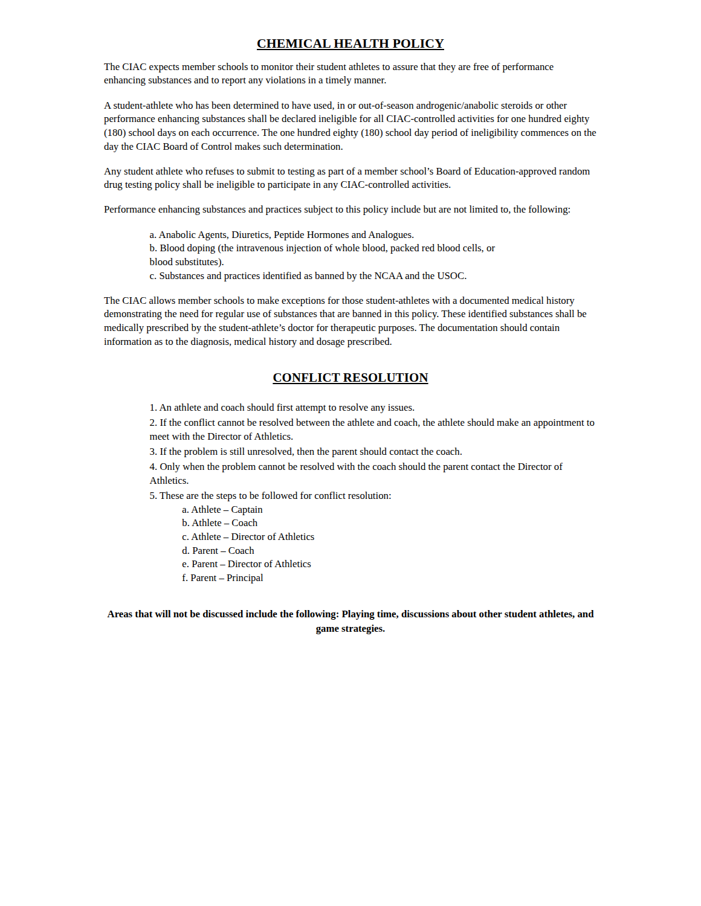CHEMICAL HEALTH POLICY
The CIAC expects member schools to monitor their student athletes to assure that they are free of performance enhancing substances and to report any violations in a timely manner.
A student-athlete who has been determined to have used, in or out-of-season androgenic/anabolic steroids or other performance enhancing substances shall be declared ineligible for all CIAC-controlled activities for one hundred eighty (180) school days on each occurrence. The one hundred eighty (180) school day period of ineligibility commences on the day the CIAC Board of Control makes such determination.
Any student athlete who refuses to submit to testing as part of a member school’s Board of Education-approved random drug testing policy shall be ineligible to participate in any CIAC-controlled activities.
Performance enhancing substances and practices subject to this policy include but are not limited to, the following:
a. Anabolic Agents, Diuretics, Peptide Hormones and Analogues.
b. Blood doping (the intravenous injection of whole blood, packed red blood cells, or
blood substitutes).
c. Substances and practices identified as banned by the NCAA and the USOC.
The CIAC allows member schools to make exceptions for those student-athletes with a documented medical history demonstrating the need for regular use of substances that are banned in this policy. These identified substances shall be medically prescribed by the student-athlete’s doctor for therapeutic purposes. The documentation should contain information as to the diagnosis, medical history and dosage prescribed.
CONFLICT RESOLUTION
1. An athlete and coach should first attempt to resolve any issues.
2. If the conflict cannot be resolved between the athlete and coach, the athlete should make an appointment to meet with the Director of Athletics.
3. If the problem is still unresolved, then the parent should contact the coach.
4. Only when the problem cannot be resolved with the coach should the parent contact the Director of Athletics.
5. These are the steps to be followed for conflict resolution:
a. Athlete – Captain
b. Athlete – Coach
c. Athlete – Director of Athletics
d. Parent – Coach
e. Parent – Director of Athletics
f. Parent – Principal
Areas that will not be discussed include the following: Playing time, discussions about other student athletes, and game strategies.